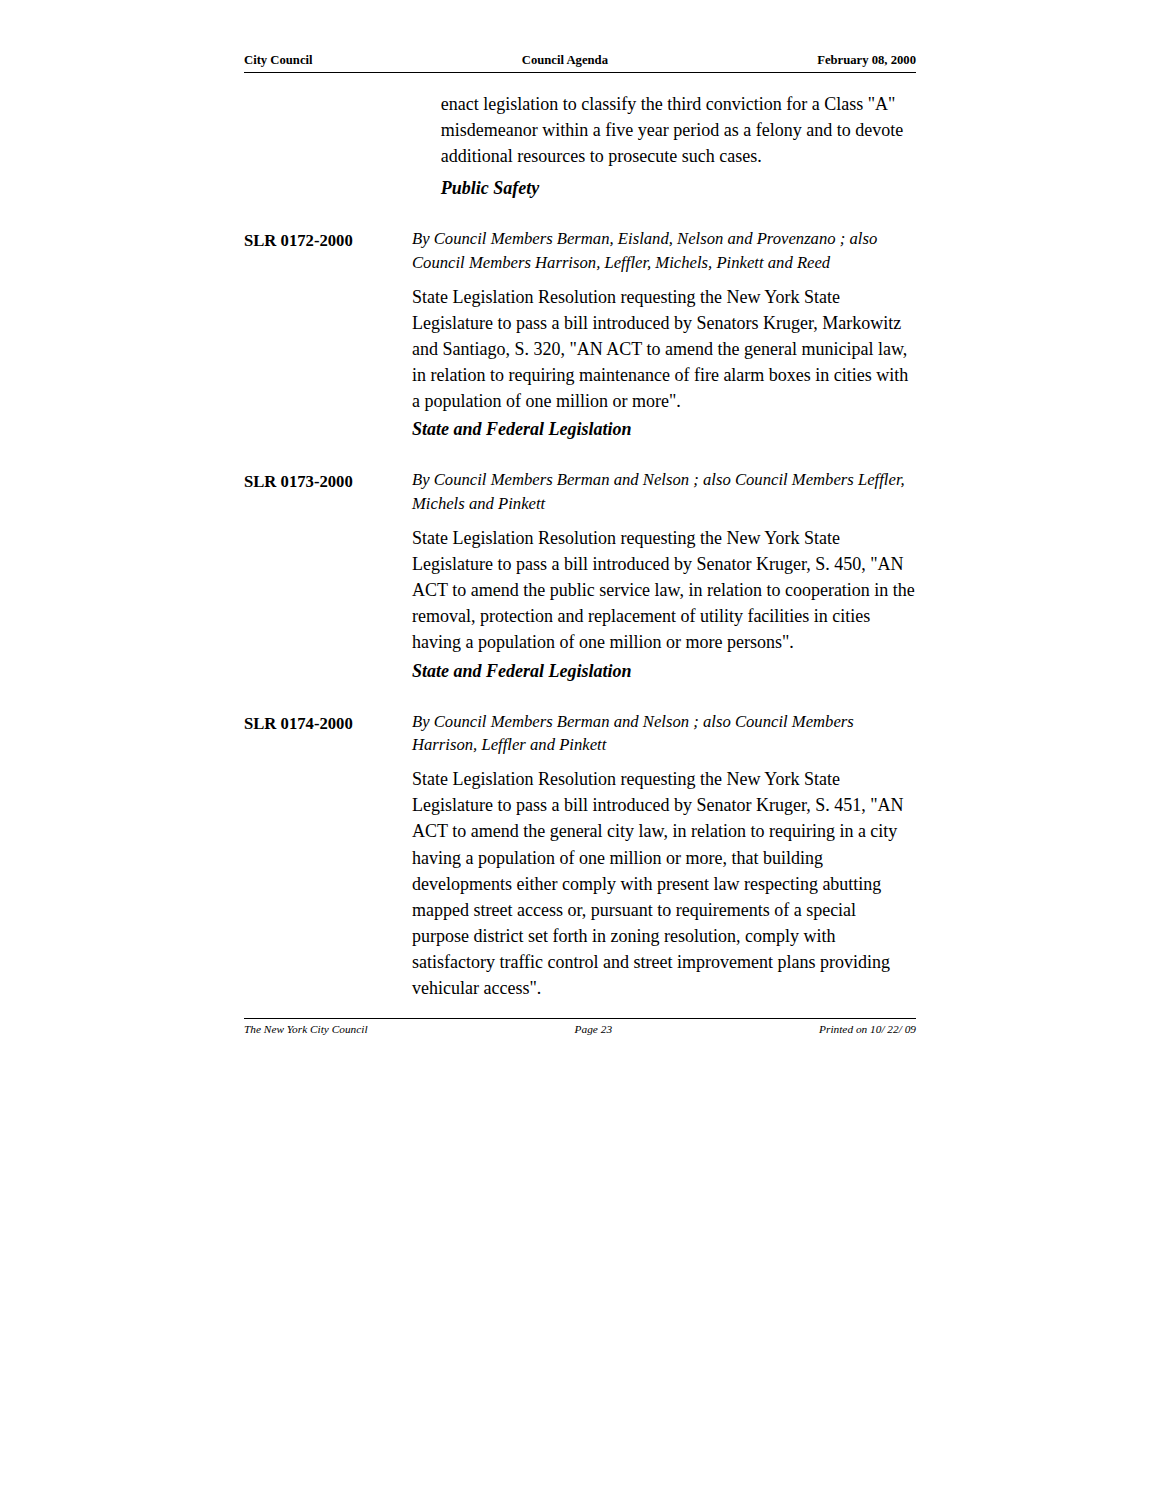City Council
Council Agenda
February 08, 2000
enact legislation to classify the third conviction for a Class "A" misdemeanor within a five year period as a felony and to devote additional resources to prosecute such cases.
Public Safety
SLR 0172-2000
By Council Members Berman, Eisland, Nelson and Provenzano ; also Council Members Harrison, Leffler, Michels, Pinkett and Reed
State Legislation Resolution requesting the New York State Legislature to pass a bill introduced by Senators Kruger, Markowitz and Santiago, S. 320, "AN ACT to amend the general municipal law, in relation to requiring maintenance of fire alarm boxes in cities with a population of one million or more".
State and Federal Legislation
SLR 0173-2000
By Council Members Berman and Nelson ; also Council Members Leffler, Michels and Pinkett
State Legislation Resolution requesting the New York State Legislature to pass a bill introduced by Senator Kruger, S. 450, "AN ACT to amend the public service law, in relation to cooperation in the removal, protection and replacement of utility facilities in cities having a population of one million or more persons".
State and Federal Legislation
SLR 0174-2000
By Council Members Berman and Nelson ; also Council Members Harrison, Leffler and Pinkett
State Legislation Resolution requesting the New York State Legislature to pass a bill introduced by Senator Kruger, S. 451, "AN ACT to amend the general city law, in relation to requiring in a city having a population of one million or more, that building developments either comply with present law respecting abutting mapped street access or, pursuant to requirements of a special purpose district set forth in zoning resolution, comply with satisfactory traffic control and street improvement plans providing vehicular access".
The New York City Council
Page 23
Printed on 10/ 22/ 09